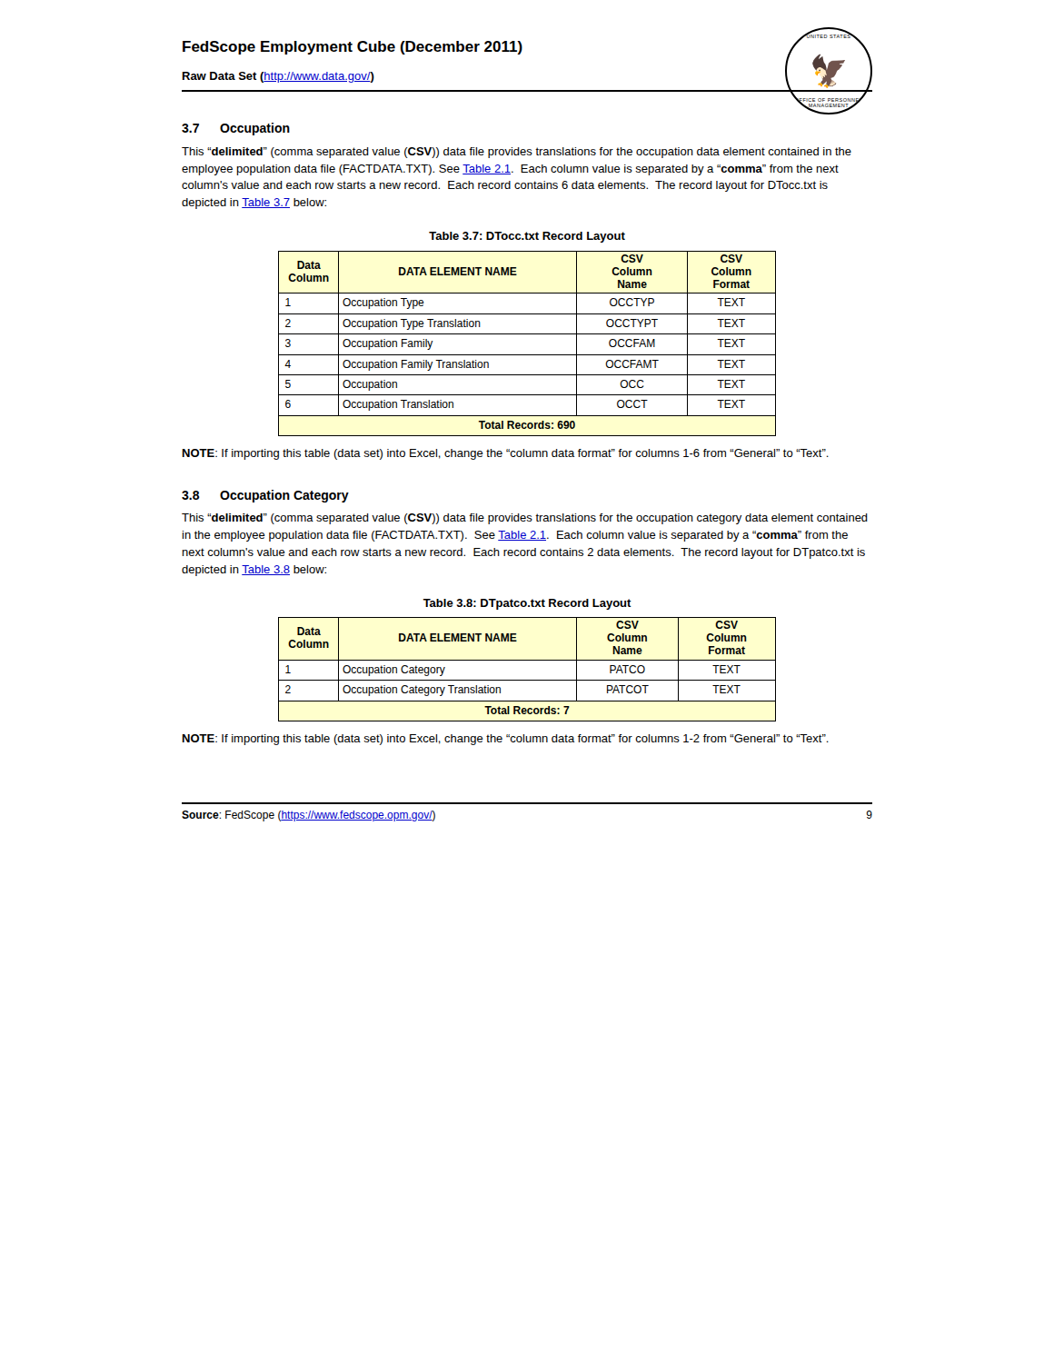United States
🦅
Office of Personnel Management
FedScope Employment Cube (December 2011)
Raw Data Set (http://www.data.gov/)
3.7 Occupation
This “delimited” (comma separated value (CSV)) data file provides translations for the occupation data element contained in the employee population data file (FACTDATA.TXT). See Table 2.1. Each column value is separated by a “comma” from the next column's value and each row starts a new record. Each record contains 6 data elements. The record layout for DTocc.txt is depicted in Table 3.7 below:
Table 3.7: DTocc.txt Record Layout
| Data Column | DATA ELEMENT NAME | CSV Column Name | CSV Column Format |
| --- | --- | --- | --- |
| 1 | Occupation Type | OCCTYP | TEXT |
| 2 | Occupation Type Translation | OCCTYPT | TEXT |
| 3 | Occupation Family | OCCFAM | TEXT |
| 4 | Occupation Family Translation | OCCFAMT | TEXT |
| 5 | Occupation | OCC | TEXT |
| 6 | Occupation Translation | OCCT | TEXT |
| Total Records: 690 |
NOTE: If importing this table (data set) into Excel, change the “column data format” for columns 1-6 from “General” to “Text”.
3.8 Occupation Category
This “delimited” (comma separated value (CSV)) data file provides translations for the occupation category data element contained in the employee population data file (FACTDATA.TXT). See Table 2.1. Each column value is separated by a “comma” from the next column's value and each row starts a new record. Each record contains 2 data elements. The record layout for DTpatco.txt is depicted in Table 3.8 below:
Table 3.8: DTpatco.txt Record Layout
| Data Column | DATA ELEMENT NAME | CSV Column Name | CSV Column Format |
| --- | --- | --- | --- |
| 1 | Occupation Category | PATCO | TEXT |
| 2 | Occupation Category Translation | PATCOT | TEXT |
| Total Records: 7 |
NOTE: If importing this table (data set) into Excel, change the “column data format” for columns 1-2 from “General” to “Text”.
Source: FedScope (https://www.fedscope.opm.gov/)
9